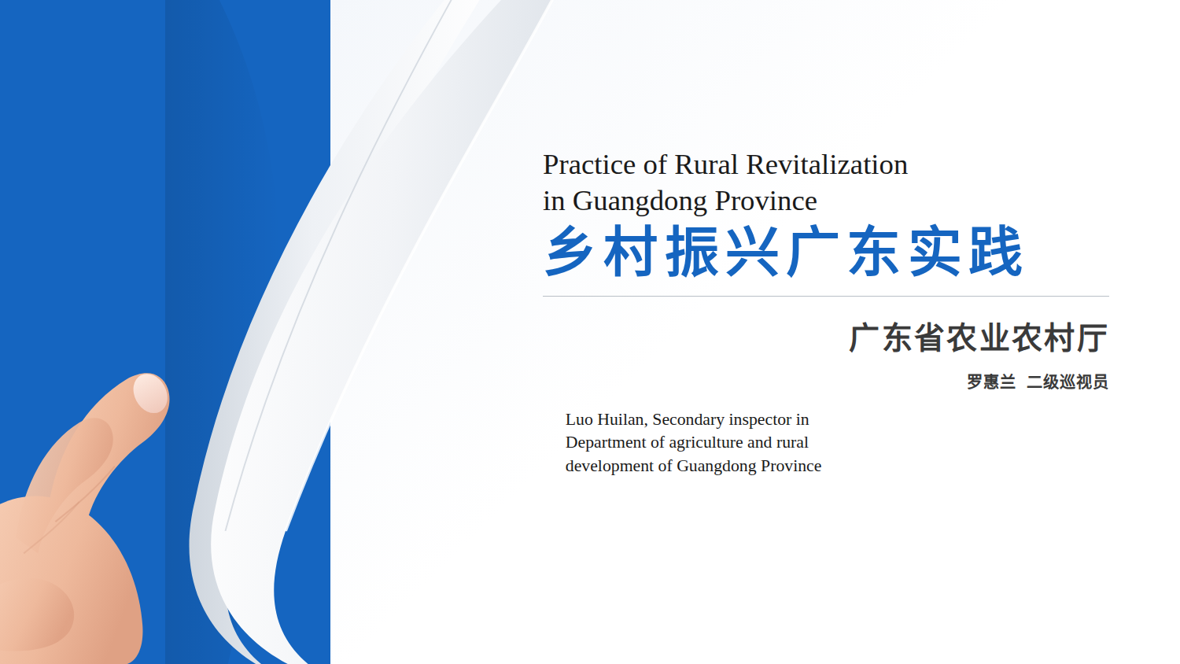Practice of Rural Revitalization
in Guangdong Province
乡村振兴广东实践
广东省农业农村厅
罗惠兰 二级巡视员
Luo Huilan, Secondary inspector in
Department of agriculture and rural
development of Guangdong Province